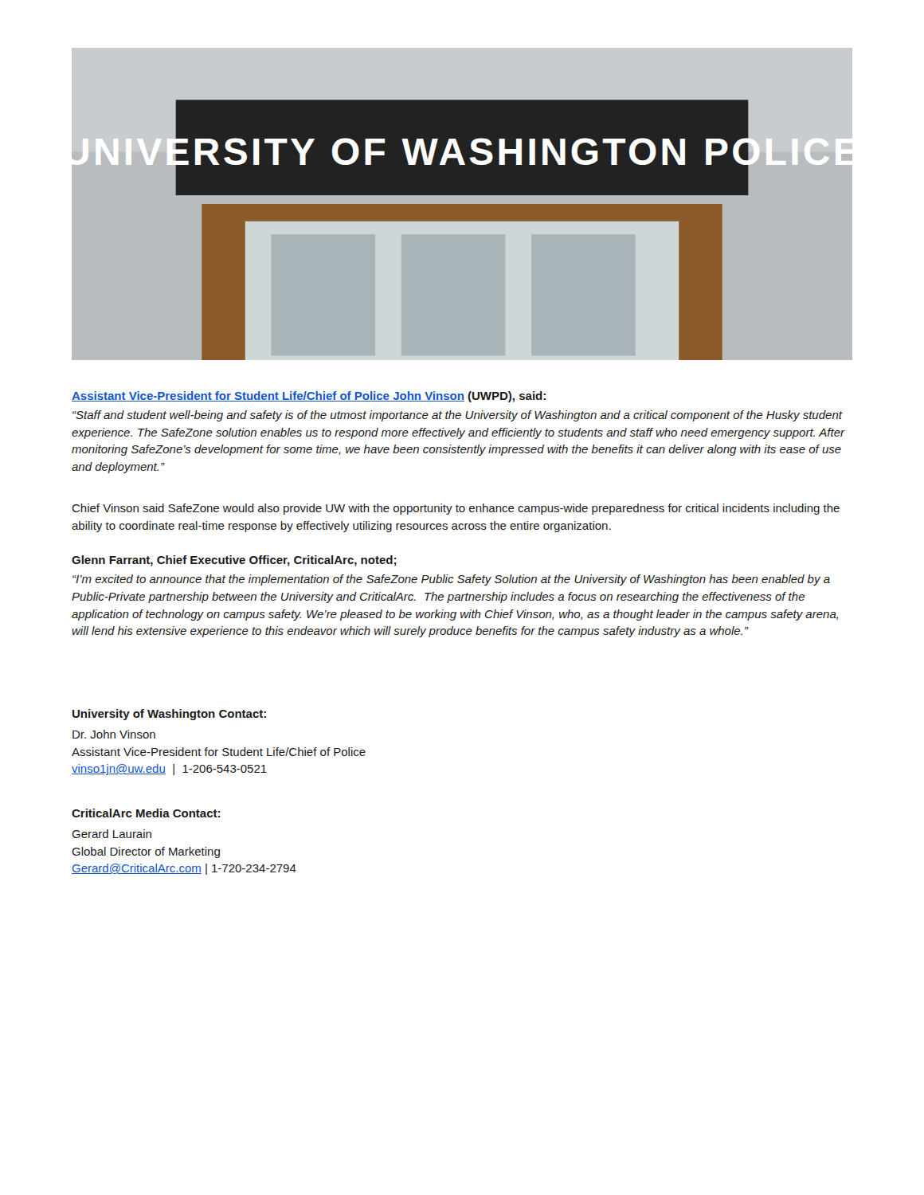Assistant Vice-President for Student Life/Chief of Police John Vinson (UWPD), said:
“Staff and student well-being and safety is of the utmost importance at the University of Washington and a critical component of the Husky student experience. The SafeZone solution enables us to respond more effectively and efficiently to students and staff who need emergency support. After monitoring SafeZone’s development for some time, we have been consistently impressed with the benefits it can deliver along with its ease of use and deployment.”
Chief Vinson said SafeZone would also provide UW with the opportunity to enhance campus-wide preparedness for critical incidents including the ability to coordinate real-time response by effectively utilizing resources across the entire organization.
Glenn Farrant, Chief Executive Officer, CriticalArc, noted;
“I’m excited to announce that the implementation of the SafeZone Public Safety Solution at the University of Washington has been enabled by a Public-Private partnership between the University and CriticalArc. The partnership includes a focus on researching the effectiveness of the application of technology on campus safety. We’re pleased to be working with Chief Vinson, who, as a thought leader in the campus safety arena, will lend his extensive experience to this endeavor which will surely produce benefits for the campus safety industry as a whole.”
University of Washington Contact:
Dr. John Vinson
Assistant Vice-President for Student Life/Chief of Police
vinso1jn@uw.edu | 1-206-543-0521
CriticalArc Media Contact:
Gerard Laurain
Global Director of Marketing
Gerard@CriticalArc.com | 1-720-234-2794